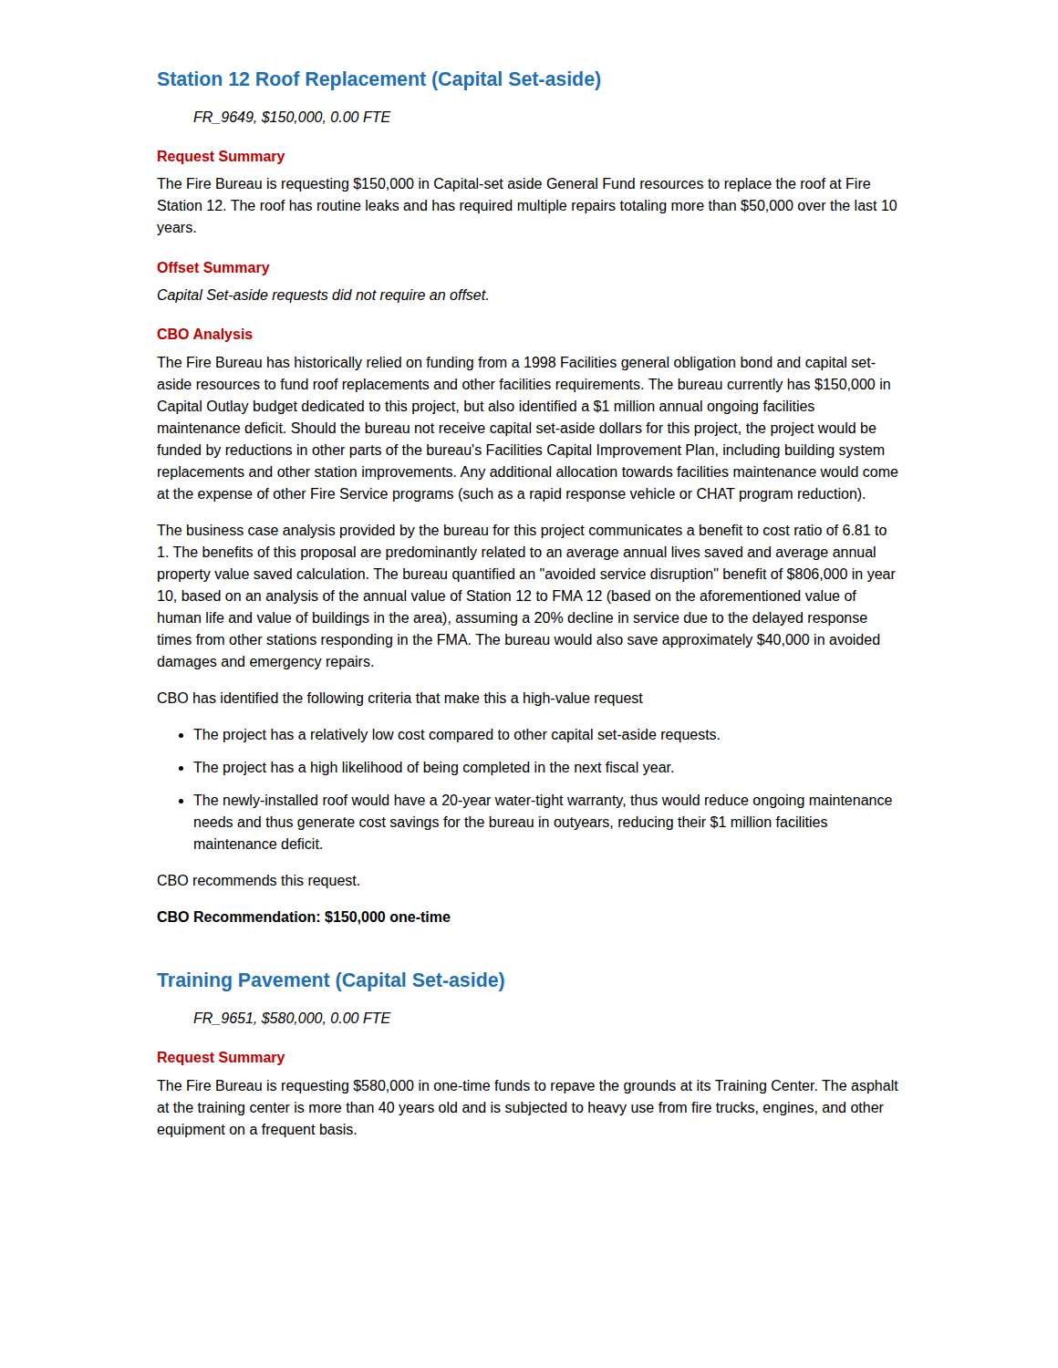Station 12 Roof Replacement (Capital Set-aside)
FR_9649, $150,000, 0.00 FTE
Request Summary
The Fire Bureau is requesting $150,000 in Capital-set aside General Fund resources to replace the roof at Fire Station 12. The roof has routine leaks and has required multiple repairs totaling more than $50,000 over the last 10 years.
Offset Summary
Capital Set-aside requests did not require an offset.
CBO Analysis
The Fire Bureau has historically relied on funding from a 1998 Facilities general obligation bond and capital set-aside resources to fund roof replacements and other facilities requirements. The bureau currently has $150,000 in Capital Outlay budget dedicated to this project, but also identified a $1 million annual ongoing facilities maintenance deficit. Should the bureau not receive capital set-aside dollars for this project, the project would be funded by reductions in other parts of the bureau's Facilities Capital Improvement Plan, including building system replacements and other station improvements. Any additional allocation towards facilities maintenance would come at the expense of other Fire Service programs (such as a rapid response vehicle or CHAT program reduction).
The business case analysis provided by the bureau for this project communicates a benefit to cost ratio of 6.81 to 1. The benefits of this proposal are predominantly related to an average annual lives saved and average annual property value saved calculation. The bureau quantified an "avoided service disruption" benefit of $806,000 in year 10, based on an analysis of the annual value of Station 12 to FMA 12 (based on the aforementioned value of human life and value of buildings in the area), assuming a 20% decline in service due to the delayed response times from other stations responding in the FMA. The bureau would also save approximately $40,000 in avoided damages and emergency repairs.
CBO has identified the following criteria that make this a high-value request
The project has a relatively low cost compared to other capital set-aside requests.
The project has a high likelihood of being completed in the next fiscal year.
The newly-installed roof would have a 20-year water-tight warranty, thus would reduce ongoing maintenance needs and thus generate cost savings for the bureau in outyears, reducing their $1 million facilities maintenance deficit.
CBO recommends this request.
CBO Recommendation: $150,000 one-time
Training Pavement (Capital Set-aside)
FR_9651, $580,000, 0.00 FTE
Request Summary
The Fire Bureau is requesting $580,000 in one-time funds to repave the grounds at its Training Center. The asphalt at the training center is more than 40 years old and is subjected to heavy use from fire trucks, engines, and other equipment on a frequent basis.